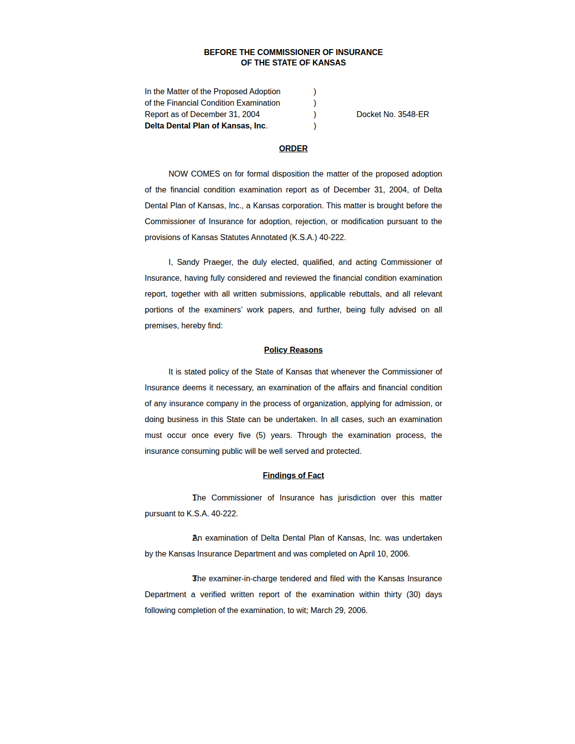BEFORE THE COMMISSIONER OF INSURANCE
OF THE STATE OF KANSAS
| In the Matter of the Proposed Adoption | ) | |
| of the Financial Condition Examination | ) | |
| Report as of December 31, 2004 | ) | Docket No. 3548-ER |
| Delta Dental Plan of Kansas, Inc . | ) | |
ORDER
NOW COMES on for formal disposition the matter of the proposed adoption of the financial condition examination report as of December 31, 2004, of Delta Dental Plan of Kansas, Inc., a Kansas corporation. This matter is brought before the Commissioner of Insurance for adoption, rejection, or modification pursuant to the provisions of Kansas Statutes Annotated (K.S.A.) 40-222.
I, Sandy Praeger, the duly elected, qualified, and acting Commissioner of Insurance, having fully considered and reviewed the financial condition examination report, together with all written submissions, applicable rebuttals, and all relevant portions of the examiners’ work papers, and further, being fully advised on all premises, hereby find:
Policy Reasons
It is stated policy of the State of Kansas that whenever the Commissioner of Insurance deems it necessary, an examination of the affairs and financial condition of any insurance company in the process of organization, applying for admission, or doing business in this State can be undertaken. In all cases, such an examination must occur once every five (5) years. Through the examination process, the insurance consuming public will be well served and protected.
Findings of Fact
1. The Commissioner of Insurance has jurisdiction over this matter pursuant to K.S.A. 40-222.
2. An examination of Delta Dental Plan of Kansas, Inc. was undertaken by the Kansas Insurance Department and was completed on April 10, 2006.
3. The examiner-in-charge tendered and filed with the Kansas Insurance Department a verified written report of the examination within thirty (30) days following completion of the examination, to wit; March 29, 2006.